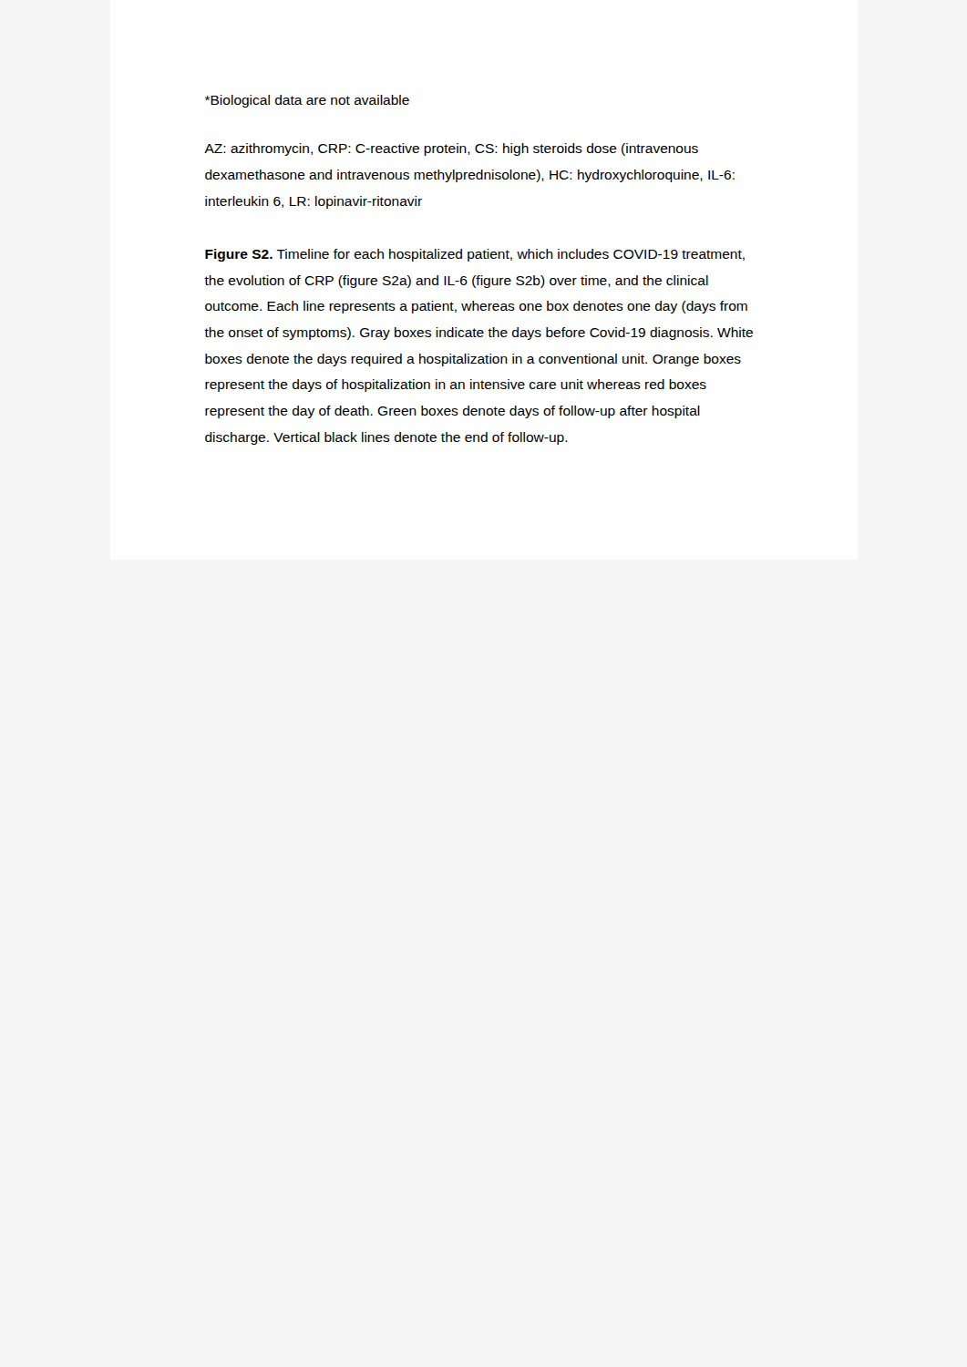*Biological data are not available
AZ: azithromycin, CRP: C-reactive protein, CS: high steroids dose (intravenous dexamethasone and intravenous methylprednisolone), HC: hydroxychloroquine, IL-6: interleukin 6, LR: lopinavir-ritonavir
Figure S2. Timeline for each hospitalized patient, which includes COVID-19 treatment, the evolution of CRP (figure S2a) and IL-6 (figure S2b) over time, and the clinical outcome. Each line represents a patient, whereas one box denotes one day (days from the onset of symptoms). Gray boxes indicate the days before Covid-19 diagnosis. White boxes denote the days required a hospitalization in a conventional unit. Orange boxes represent the days of hospitalization in an intensive care unit whereas red boxes represent the day of death. Green boxes denote days of follow-up after hospital discharge. Vertical black lines denote the end of follow-up.